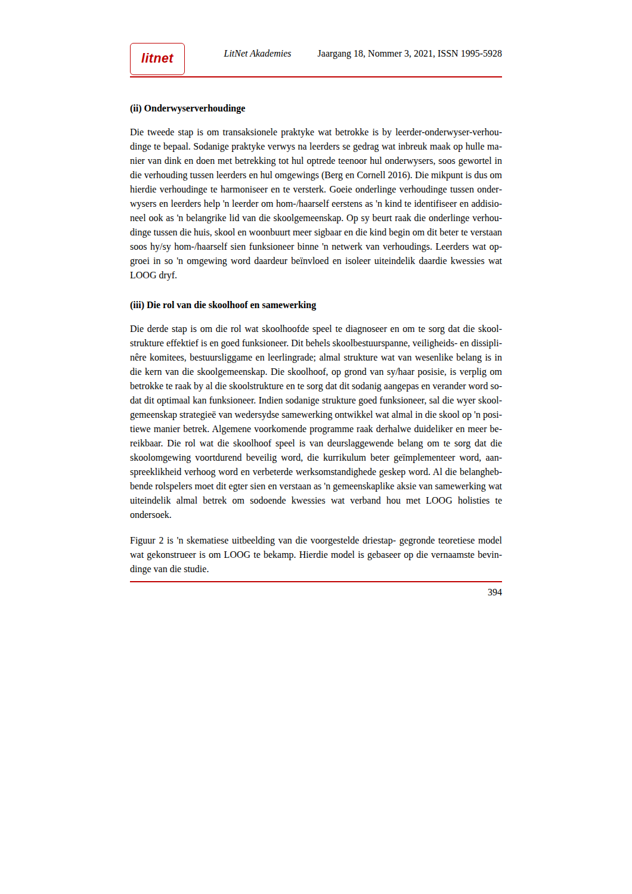litnet
LitNet Akademies Jaargang 18, Nommer 3, 2021, ISSN 1995-5928
(ii) Onderwyserverhoudinge
Die tweede stap is om transaksionele praktyke wat betrokke is by leerder-onderwyser-verhoudinge te bepaal. Sodanige praktyke verwys na leerders se gedrag wat inbreuk maak op hulle manier van dink en doen met betrekking tot hul optrede teenoor hul onderwysers, soos gewortel in die verhouding tussen leerders en hul omgewings (Berg en Cornell 2016). Die mikpunt is dus om hierdie verhoudinge te harmoniseer en te versterk. Goeie onderlinge verhoudinge tussen onderwysers en leerders help 'n leerder om hom-/haarself eerstens as 'n kind te identifiseer en addisioneel ook as 'n belangrike lid van die skoolgemeenskap. Op sy beurt raak die onderlinge verhoudinge tussen die huis, skool en woonbuurt meer sigbaar en die kind begin om dit beter te verstaan soos hy/sy hom-/haarself sien funksioneer binne 'n netwerk van verhoudings. Leerders wat opgroei in so 'n omgewing word daardeur beïnvloed en isoleer uiteindelik daardie kwessies wat LOOG dryf.
(iii) Die rol van die skoolhoof en samewerking
Die derde stap is om die rol wat skoolhoofde speel te diagnoseer en om te sorg dat die skoolstrukture effektief is en goed funksioneer. Dit behels skoolbestuurspanne, veiligheids- en dissiplinêre komitees, bestuursliggame en leerlingrade; almal strukture wat van wesenlike belang is in die kern van die skoolgemeenskap. Die skoolhoof, op grond van sy/haar posisie, is verplig om betrokke te raak by al die skoolstrukture en te sorg dat dit sodanig aangepas en verander word sodat dit optimaal kan funksioneer. Indien sodanige strukture goed funksioneer, sal die wyer skoolgemeenskap strategieë van wedersydse samewerking ontwikkel wat almal in die skool op 'n positiewe manier betrek. Algemene voorkomende programme raak derhalwe duideliker en meer bereikbaar. Die rol wat die skoolhoof speel is van deurslaggewende belang om te sorg dat die skoolomgewing voortdurend beveilig word, die kurrikulum beter geïmplementeer word, aanspreeklikheid verhoog word en verbeterde werksomstandighede geskep word. Al die belanghebbende rolspelers moet dit egter sien en verstaan as 'n gemeenskaplike aksie van samewerking wat uiteindelik almal betrek om sodoende kwessies wat verband hou met LOOG holisties te ondersoek.
Figuur 2 is 'n skematiese uitbeelding van die voorgestelde driestap- gegronde teoretiese model wat gekonstrueer is om LOOG te bekamp. Hierdie model is gebaseer op die vernaamste bevindinge van die studie.
394